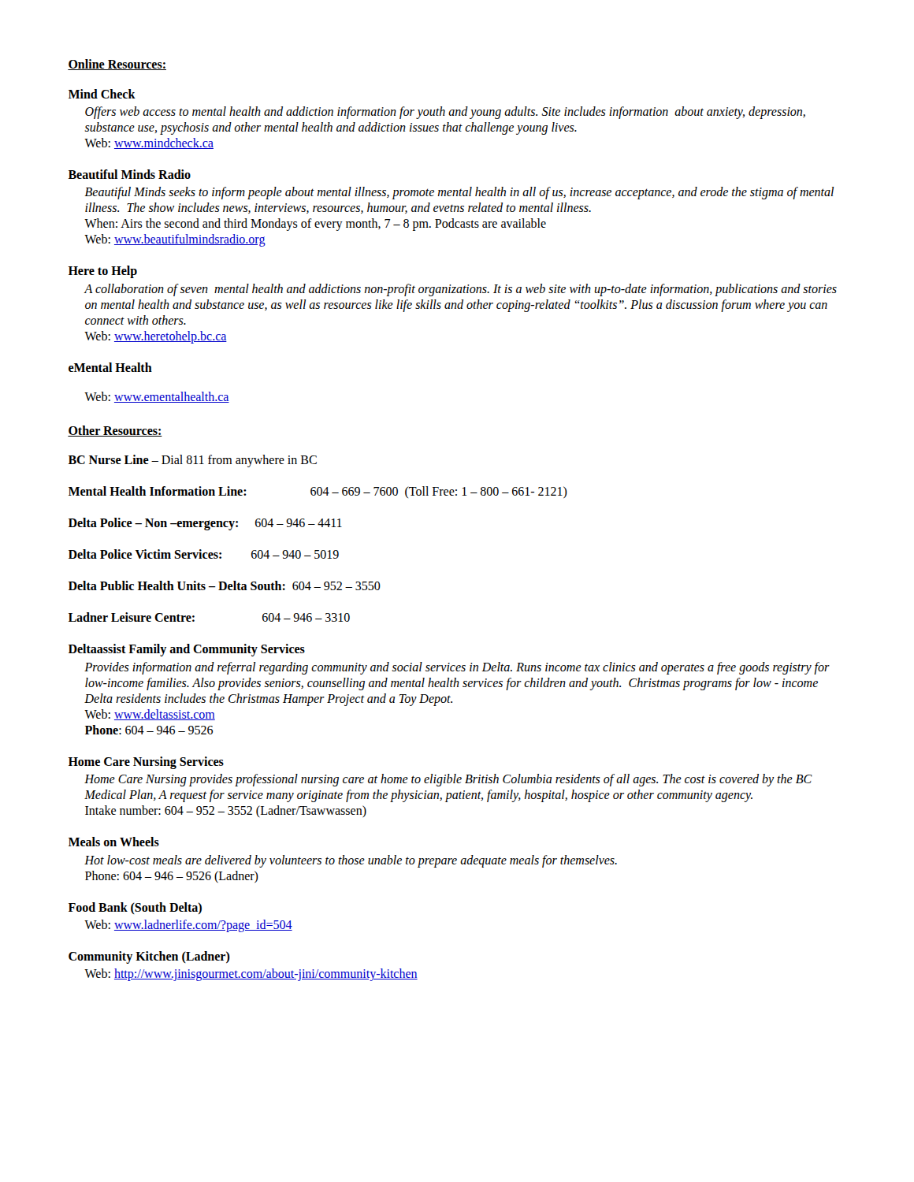Online Resources:
Mind Check
Offers web access to mental health and addiction information for youth and young adults. Site includes information about anxiety, depression, substance use, psychosis and other mental health and addiction issues that challenge young lives.
Web: www.mindcheck.ca
Beautiful Minds Radio
Beautiful Minds seeks to inform people about mental illness, promote mental health in all of us, increase acceptance, and erode the stigma of mental illness. The show includes news, interviews, resources, humour, and evetns related to mental illness.
When: Airs the second and third Mondays of every month, 7 – 8 pm. Podcasts are available
Web: www.beautifulmindsradio.org
Here to Help
A collaboration of seven mental health and addictions non-profit organizations. It is a web site with up-to-date information, publications and stories on mental health and substance use, as well as resources like life skills and other coping-related “toolkits”. Plus a discussion forum where you can connect with others.
Web: www.heretohelp.bc.ca
eMental Health
Web: www.ementalhealth.ca
Other Resources:
BC Nurse Line – Dial 811 from anywhere in BC
Mental Health Information Line:     604 – 669 – 7600 (Toll Free: 1 – 800 – 661- 2121)
Delta Police – Non –emergency:  604 – 946 – 4411
Delta Police Victim Services:   604 – 940 – 5019
Delta Public Health Units – Delta South: 604 – 952 – 3550
Ladner Leisure Centre:      604 – 946 – 3310
Deltaassist Family and Community Services
Provides information and referral regarding community and social services in Delta. Runs income tax clinics and operates a free goods registry for low-income families. Also provides seniors, counselling and mental health services for children and youth. Christmas programs for low - income Delta residents includes the Christmas Hamper Project and a Toy Depot.
Web: www.deltassist.com
Phone: 604 – 946 – 9526
Home Care Nursing Services
Home Care Nursing provides professional nursing care at home to eligible British Columbia residents of all ages. The cost is covered by the BC Medical Plan, A request for service many originate from the physician, patient, family, hospital, hospice or other community agency.
Intake number: 604 – 952 – 3552 (Ladner/Tsawwassen)
Meals on Wheels
Hot low-cost meals are delivered by volunteers to those unable to prepare adequate meals for themselves.
Phone: 604 – 946 – 9526 (Ladner)
Food Bank (South Delta)
Web: www.ladnerlife.com/?page_id=504
Community Kitchen (Ladner)
Web: http://www.jinisgourmet.com/about-jini/community-kitchen